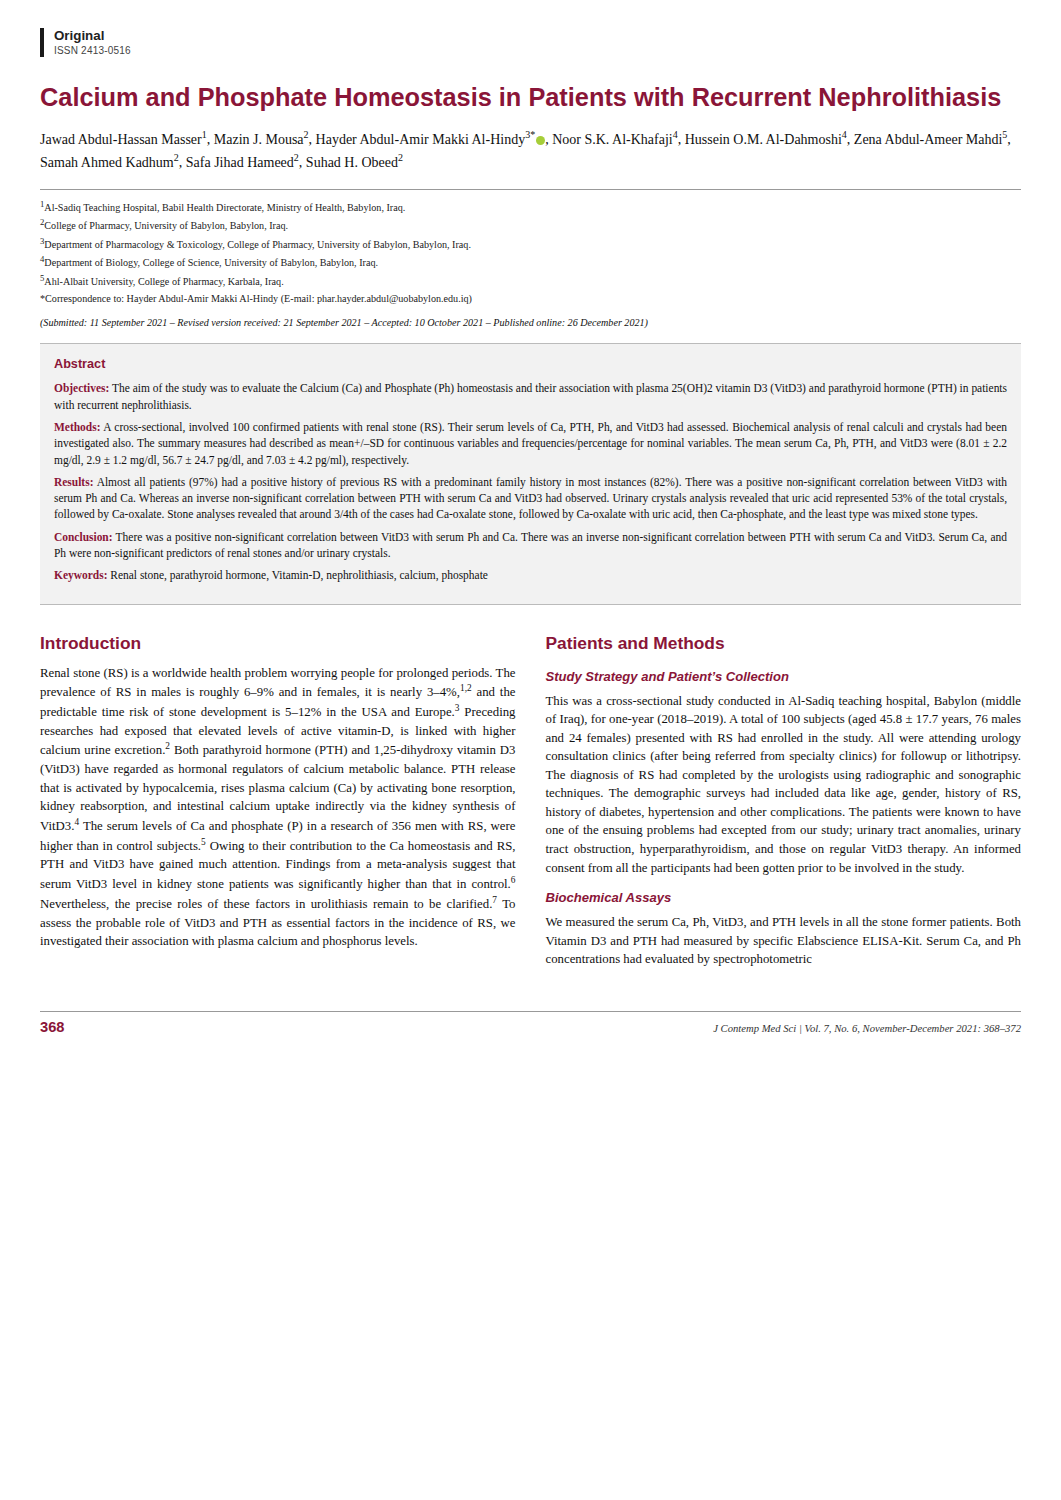Original
ISSN 2413-0516
Calcium and Phosphate Homeostasis in Patients with Recurrent Nephrolithiasis
Jawad Abdul-Hassan Masser1, Mazin J. Mousa2, Hayder Abdul-Amir Makki Al-Hindy3* , Noor S.K. Al-Khafaji4, Hussein O.M. Al-Dahmoshi4, Zena Abdul-Ameer Mahdi5, Samah Ahmed Kadhum2, Safa Jihad Hameed2, Suhad H. Obeed2
1Al-Sadiq Teaching Hospital, Babil Health Directorate, Ministry of Health, Babylon, Iraq.
2College of Pharmacy, University of Babylon, Babylon, Iraq.
3Department of Pharmacology & Toxicology, College of Pharmacy, University of Babylon, Babylon, Iraq.
4Department of Biology, College of Science, University of Babylon, Babylon, Iraq.
5Ahl-Albait University, College of Pharmacy, Karbala, Iraq.
*Correspondence to: Hayder Abdul-Amir Makki Al-Hindy (E-mail: phar.hayder.abdul@uobabylon.edu.iq)
(Submitted: 11 September 2021 – Revised version received: 21 September 2021 – Accepted: 10 October 2021 – Published online: 26 December 2021)
Abstract
Objectives: The aim of the study was to evaluate the Calcium (Ca) and Phosphate (Ph) homeostasis and their association with plasma 25(OH)2 vitamin D3 (VitD3) and parathyroid hormone (PTH) in patients with recurrent nephrolithiasis.
Methods: A cross-sectional, involved 100 confirmed patients with renal stone (RS). Their serum levels of Ca, PTH, Ph, and VitD3 had assessed. Biochemical analysis of renal calculi and crystals had been investigated also. The summary measures had described as mean+/–SD for continuous variables and frequencies/percentage for nominal variables. The mean serum Ca, Ph, PTH, and VitD3 were (8.01 ± 2.2 mg/dl, 2.9 ± 1.2 mg/dl, 56.7 ± 24.7 pg/dl, and 7.03 ± 4.2 pg/ml), respectively.
Results: Almost all patients (97%) had a positive history of previous RS with a predominant family history in most instances (82%). There was a positive non-significant correlation between VitD3 with serum Ph and Ca. Whereas an inverse non-significant correlation between PTH with serum Ca and VitD3 had observed. Urinary crystals analysis revealed that uric acid represented 53% of the total crystals, followed by Ca-oxalate. Stone analyses revealed that around 3/4th of the cases had Ca-oxalate stone, followed by Ca-oxalate with uric acid, then Ca-phosphate, and the least type was mixed stone types.
Conclusion: There was a positive non-significant correlation between VitD3 with serum Ph and Ca. There was an inverse non-significant correlation between PTH with serum Ca and VitD3. Serum Ca, and Ph were non-significant predictors of renal stones and/or urinary crystals.
Keywords: Renal stone, parathyroid hormone, Vitamin-D, nephrolithiasis, calcium, phosphate
Introduction
Renal stone (RS) is a worldwide health problem worrying people for prolonged periods. The prevalence of RS in males is roughly 6–9% and in females, it is nearly 3–4%,1,2 and the predictable time risk of stone development is 5–12% in the USA and Europe.3 Preceding researches had exposed that elevated levels of active vitamin-D, is linked with higher calcium urine excretion.2 Both parathyroid hormone (PTH) and 1,25-dihydroxy vitamin D3 (VitD3) have regarded as hormonal regulators of calcium metabolic balance. PTH release that is activated by hypocalcemia, rises plasma calcium (Ca) by activating bone resorption, kidney reabsorption, and intestinal calcium uptake indirectly via the kidney synthesis of VitD3.4 The serum levels of Ca and phosphate (P) in a research of 356 men with RS, were higher than in control subjects.5 Owing to their contribution to the Ca homeostasis and RS, PTH and VitD3 have gained much attention. Findings from a meta-analysis suggest that serum VitD3 level in kidney stone patients was significantly higher than that in control.6 Nevertheless, the precise roles of these factors in urolithiasis remain to be clarified.7 To assess the probable role of VitD3 and PTH as essential factors in the incidence of RS, we investigated their association with plasma calcium and phosphorus levels.
Patients and Methods
Study Strategy and Patient’s Collection
This was a cross-sectional study conducted in Al-Sadiq teaching hospital, Babylon (middle of Iraq), for one-year (2018–2019). A total of 100 subjects (aged 45.8 ± 17.7 years, 76 males and 24 females) presented with RS had enrolled in the study. All were attending urology consultation clinics (after being referred from specialty clinics) for followup or lithotripsy. The diagnosis of RS had completed by the urologists using radiographic and sonographic techniques. The demographic surveys had included data like age, gender, history of RS, history of diabetes, hypertension and other complications. The patients were known to have one of the ensuing problems had excepted from our study; urinary tract anomalies, urinary tract obstruction, hyperparathyroidism, and those on regular VitD3 therapy. An informed consent from all the participants had been gotten prior to be involved in the study.
Biochemical Assays
We measured the serum Ca, Ph, VitD3, and PTH levels in all the stone former patients. Both Vitamin D3 and PTH had measured by specific Elabscience ELISA-Kit. Serum Ca, and Ph concentrations had evaluated by spectrophotometric
368
J Contemp Med Sci | Vol. 7, No. 6, November-December 2021: 368–372